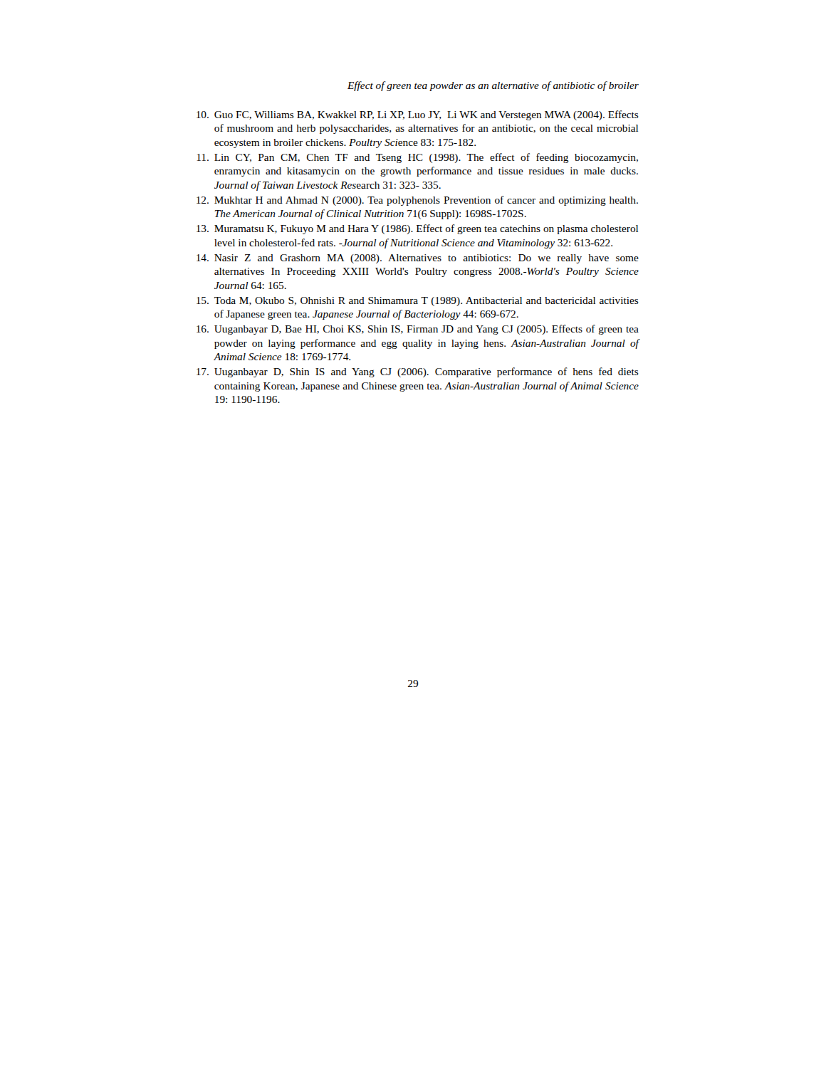Effect of green tea powder as an alternative of antibiotic of broiler
10. Guo FC, Williams BA, Kwakkel RP, Li XP, Luo JY, Li WK and Verstegen MWA (2004). Effects of mushroom and herb polysaccharides, as alternatives for an antibiotic, on the cecal microbial ecosystem in broiler chickens. Poultry Science 83: 175-182.
11. Lin CY, Pan CM, Chen TF and Tseng HC (1998). The effect of feeding biocozamycin, enramycin and kitasamycin on the growth performance and tissue residues in male ducks. Journal of Taiwan Livestock Research 31: 323- 335.
12. Mukhtar H and Ahmad N (2000). Tea polyphenols Prevention of cancer and optimizing health. The American Journal of Clinical Nutrition 71(6 Suppl): 1698S-1702S.
13. Muramatsu K, Fukuyo M and Hara Y (1986). Effect of green tea catechins on plasma cholesterol level in cholesterol-fed rats. -Journal of Nutritional Science and Vitaminology 32: 613-622.
14. Nasir Z and Grashorn MA (2008). Alternatives to antibiotics: Do we really have some alternatives In Proceeding XXIII World's Poultry congress 2008.-World's Poultry Science Journal 64: 165.
15. Toda M, Okubo S, Ohnishi R and Shimamura T (1989). Antibacterial and bactericidal activities of Japanese green tea. Japanese Journal of Bacteriology 44: 669-672.
16. Uuganbayar D, Bae HI, Choi KS, Shin IS, Firman JD and Yang CJ (2005). Effects of green tea powder on laying performance and egg quality in laying hens. Asian-Australian Journal of Animal Science 18: 1769-1774.
17. Uuganbayar D, Shin IS and Yang CJ (2006). Comparative performance of hens fed diets containing Korean, Japanese and Chinese green tea. Asian-Australian Journal of Animal Science 19: 1190-1196.
29